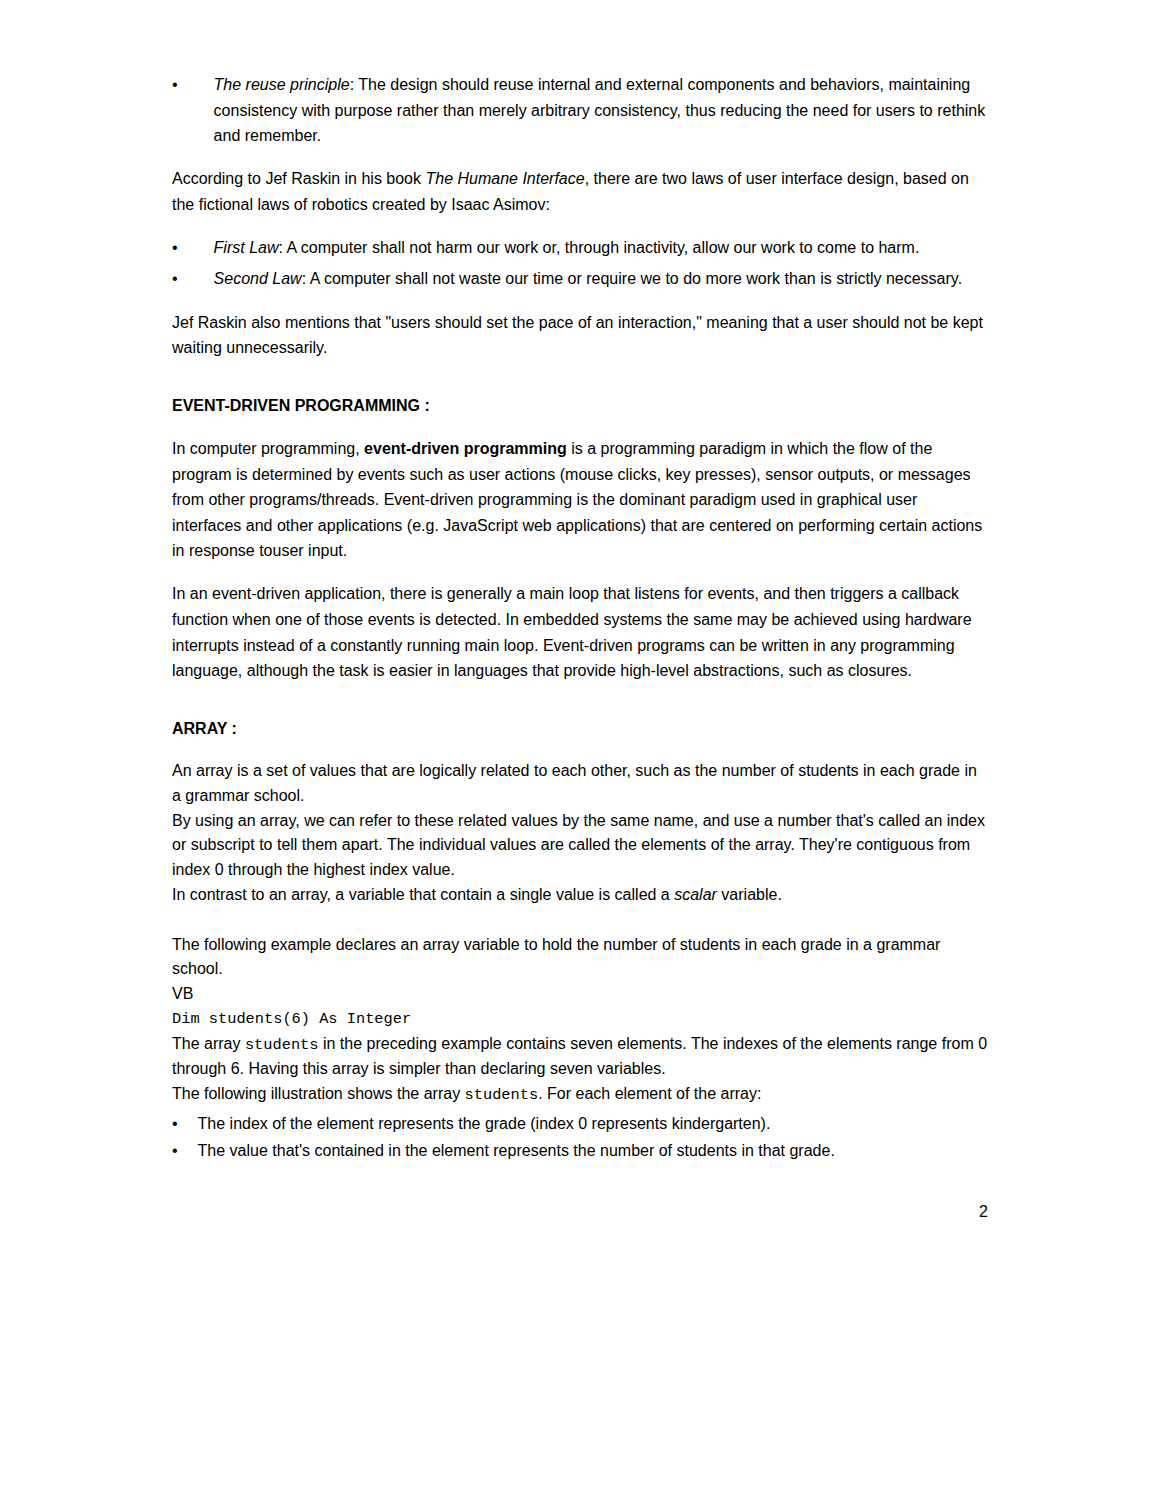The reuse principle: The design should reuse internal and external components and behaviors, maintaining consistency with purpose rather than merely arbitrary consistency, thus reducing the need for users to rethink and remember.
According to Jef Raskin in his book The Humane Interface, there are two laws of user interface design, based on the fictional laws of robotics created by Isaac Asimov:
First Law: A computer shall not harm our work or, through inactivity, allow our work to come to harm.
Second Law: A computer shall not waste our time or require we to do more work than is strictly necessary.
Jef Raskin also mentions that "users should set the pace of an interaction," meaning that a user should not be kept waiting unnecessarily.
EVENT-DRIVEN PROGRAMMING :
In computer programming, event-driven programming is a programming paradigm in which the flow of the program is determined by events such as user actions (mouse clicks, key presses), sensor outputs, or messages from other programs/threads. Event-driven programming is the dominant paradigm used in graphical user interfaces and other applications (e.g. JavaScript web applications) that are centered on performing certain actions in response touser input.
In an event-driven application, there is generally a main loop that listens for events, and then triggers a callback function when one of those events is detected. In embedded systems the same may be achieved using hardware interrupts instead of a constantly running main loop. Event-driven programs can be written in any programming language, although the task is easier in languages that provide high-level abstractions, such as closures.
ARRAY :
An array is a set of values that are logically related to each other, such as the number of students in each grade in a grammar school.
By using an array, we can refer to these related values by the same name, and use a number that's called an index or subscript to tell them apart. The individual values are called the elements of the array. They're contiguous from index 0 through the highest index value.
In contrast to an array, a variable that contain a single value is called a scalar variable.
The following example declares an array variable to hold the number of students in each grade in a grammar school.
VB
Dim students(6) As Integer
The array students in the preceding example contains seven elements. The indexes of the elements range from 0 through 6. Having this array is simpler than declaring seven variables.
The following illustration shows the array students. For each element of the array:
The index of the element represents the grade (index 0 represents kindergarten).
The value that's contained in the element represents the number of students in that grade.
2